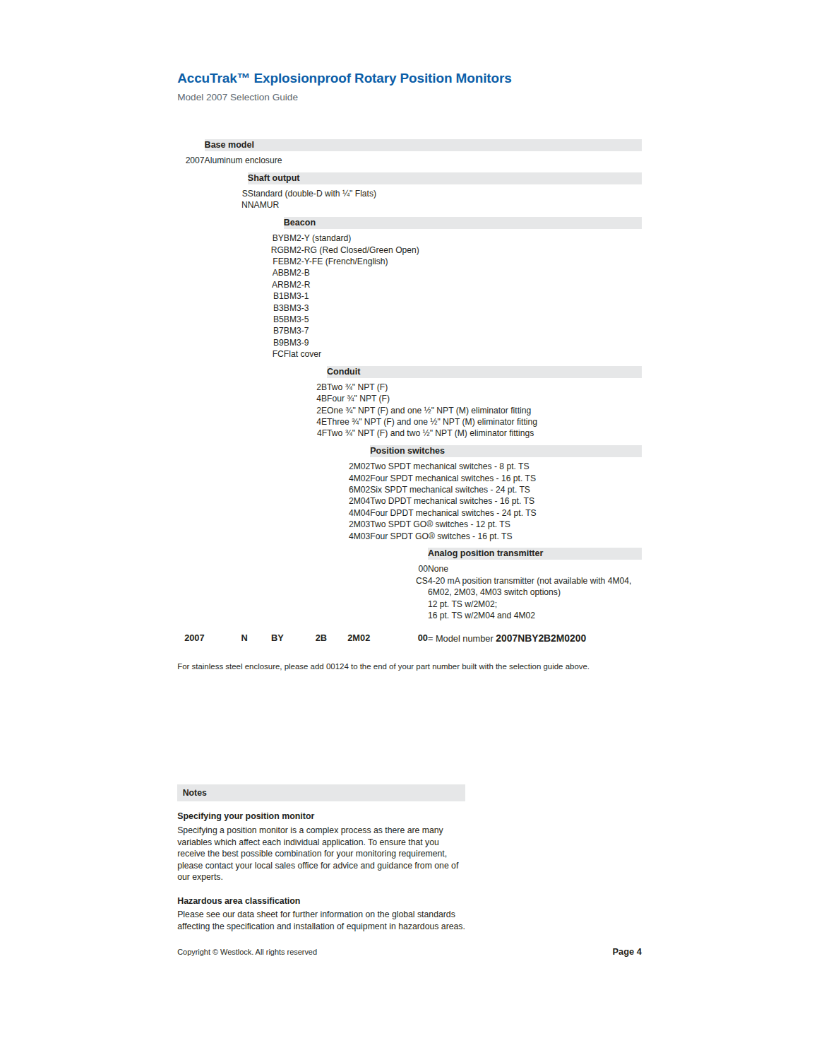AccuTrak™ Explosionproof Rotary Position Monitors
Model 2007 Selection Guide
| | Base model |
| 2007 | Aluminum enclosure |
| | | Shaft output |
| | S | Standard (double-D with ¼" Flats) |
| | N | NAMUR |
| | | | Beacon |
| | | BY | BM2-Y (standard) |
| | | RG | BM2-RG (Red Closed/Green Open) |
| | | FE | BM2-Y-FE (French/English) |
| | | AB | BM2-B |
| | | AR | BM2-R |
| | | B1 | BM3-1 |
| | | B3 | BM3-3 |
| | | B5 | BM3-5 |
| | | B7 | BM3-7 |
| | | B9 | BM3-9 |
| | | FC | Flat cover |
| | | | | Conduit |
| | | | 2B | Two ¾" NPT (F) |
| | | | 4B | Four ¾" NPT (F) |
| | | | 2E | One ¾" NPT (F) and one ½" NPT (M) eliminator fitting |
| | | | 4E | Three ¾" NPT (F) and one ½" NPT (M) eliminator fitting |
| | | | 4F | Two ¾" NPT (F) and two ½" NPT (M) eliminator fittings |
| | | | | | Position switches |
| | | | | 2M02 | Two SPDT mechanical switches - 8 pt. TS |
| | | | | 4M02 | Four SPDT mechanical switches - 16 pt. TS |
| | | | | 6M02 | Six SPDT mechanical switches - 24 pt. TS |
| | | | | 2M04 | Two DPDT mechanical switches - 16 pt. TS |
| | | | | 4M04 | Four DPDT mechanical switches - 24 pt. TS |
| | | | | 2M03 | Two SPDT GO® switches - 12 pt. TS |
| | | | | 4M03 | Four SPDT GO® switches - 16 pt. TS |
| | | | | | | Analog position transmitter |
| | | | | | 00 | None |
| | | | | | CS | 4-20 mA position transmitter (not available with 4M04, 6M02, 2M03, 4M03 switch options) |
| | | | | | | 12 pt. TS w/2M02; |
| | | | | | | 16 pt. TS w/2M04 and 4M02 |
| 2007 | N | BY | 2B | 2M02 | 00 | = Model number 2007NBY2B2M0200 |
For stainless steel enclosure, please add 00124 to the end of your part number built with the selection guide above.
Notes
Specifying your position monitor
Specifying a position monitor is a complex process as there are many variables which affect each individual application. To ensure that you receive the best possible combination for your monitoring requirement, please contact your local sales office for advice and guidance from one of our experts.
Hazardous area classification
Please see our data sheet for further information on the global standards affecting the specification and installation of equipment in hazardous areas.
Copyright © Westlock. All rights reserved Page 4